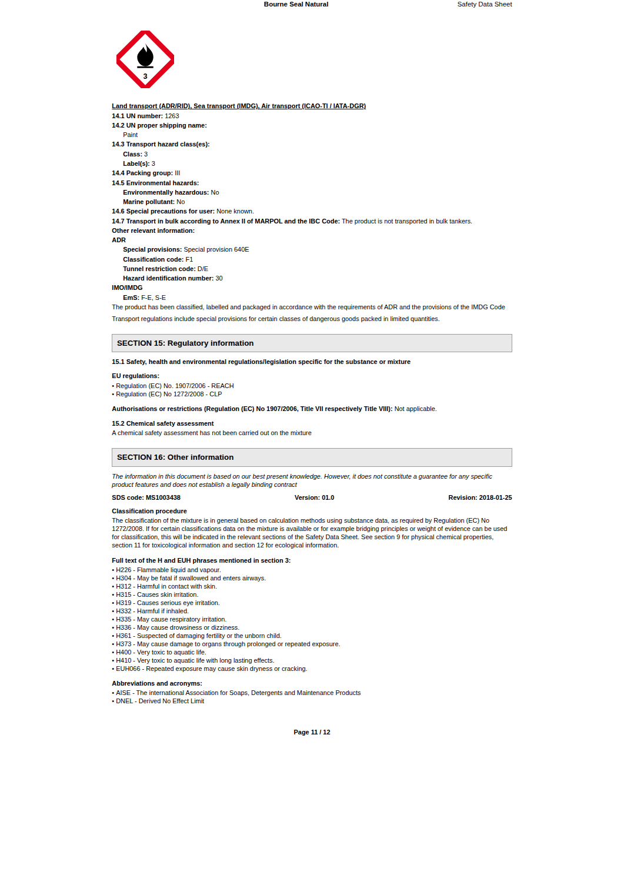Bourne Seal Natural
Safety Data Sheet
3
Land transport (ADR/RID), Sea transport (IMDG), Air transport (ICAO-TI / IATA-DGR)
14.1 UN number: 1263
14.2 UN proper shipping name:
Paint
14.3 Transport hazard class(es):
Class: 3
Label(s): 3
14.4 Packing group: III
14.5 Environmental hazards:
Environmentally hazardous: No
Marine pollutant: No
14.6 Special precautions for user: None known.
14.7 Transport in bulk according to Annex II of MARPOL and the IBC Code: The product is not transported in bulk tankers.
Other relevant information:
ADR
Special provisions: Special provision 640E
Classification code: F1
Tunnel restriction code: D/E
Hazard identification number: 30
IMO/IMDG
EmS: F-E, S-E
The product has been classified, labelled and packaged in accordance with the requirements of ADR and the provisions of the IMDG Code
Transport regulations include special provisions for certain classes of dangerous goods packed in limited quantities.
SECTION 15: Regulatory information
15.1 Safety, health and environmental regulations/legislation specific for the substance or mixture
EU regulations:
Regulation (EC) No. 1907/2006 - REACH
Regulation (EC) No 1272/2008 - CLP
Authorisations or restrictions (Regulation (EC) No 1907/2006, Title VII respectively Title VIII): Not applicable.
15.2 Chemical safety assessment
A chemical safety assessment has not been carried out on the mixture
SECTION 16: Other information
The information in this document is based on our best present knowledge. However, it does not constitute a guarantee for any specific product features and does not establish a legally binding contract
SDS code: MS1003438 Version: 01.0 Revision: 2018-01-25
Classification procedure
The classification of the mixture is in general based on calculation methods using substance data, as required by Regulation (EC) No 1272/2008. If for certain classifications data on the mixture is available or for example bridging principles or weight of evidence can be used for classification, this will be indicated in the relevant sections of the Safety Data Sheet. See section 9 for physical chemical properties, section 11 for toxicological information and section 12 for ecological information.
Full text of the H and EUH phrases mentioned in section 3:
H226 - Flammable liquid and vapour.
H304 - May be fatal if swallowed and enters airways.
H312 - Harmful in contact with skin.
H315 - Causes skin irritation.
H319 - Causes serious eye irritation.
H332 - Harmful if inhaled.
H335 - May cause respiratory irritation.
H336 - May cause drowsiness or dizziness.
H361 - Suspected of damaging fertility or the unborn child.
H373 - May cause damage to organs through prolonged or repeated exposure.
H400 - Very toxic to aquatic life.
H410 - Very toxic to aquatic life with long lasting effects.
EUH066 - Repeated exposure may cause skin dryness or cracking.
Abbreviations and acronyms:
AISE - The international Association for Soaps, Detergents and Maintenance Products
DNEL - Derived No Effect Limit
Page 11 / 12